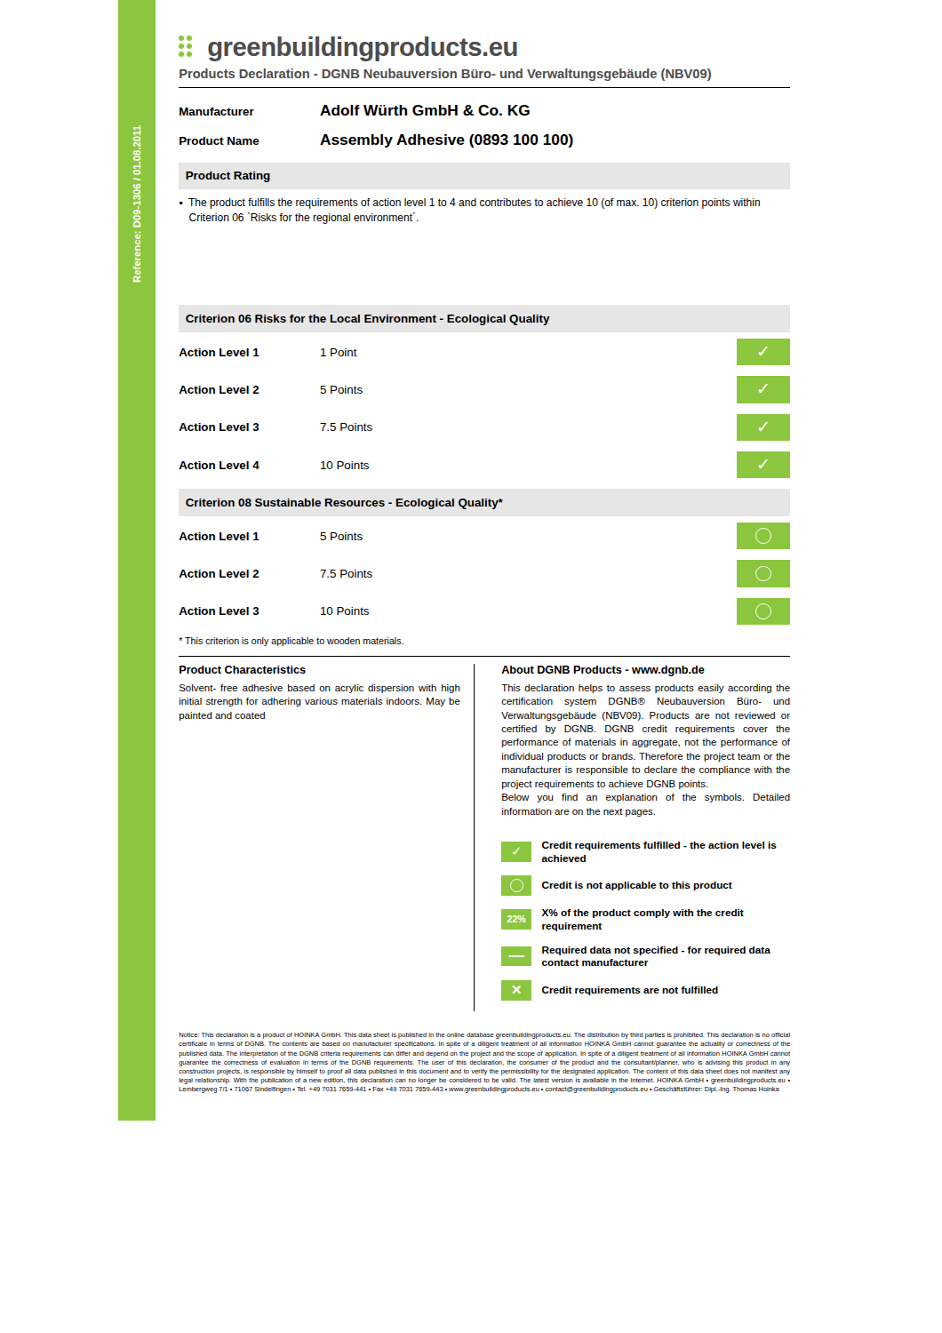Reference: D09-1306 / 01.08.2011
greenbuildingproducts.eu
Products Declaration - DGNB Neubauversion Büro- und Verwaltungsgebäude (NBV09)
Manufacturer
Adolf Würth GmbH & Co. KG
Product Name
Assembly Adhesive (0893 100 100)
Product Rating
▪ The product fulfills the requirements of action level 1 to 4 and contributes to achieve 10 (of max. 10) criterion points within Criterion 06 `Risks for the regional environment´.
Criterion 06 Risks for the Local Environment - Ecological Quality
Action Level 1
1 Point
✓
Action Level 2
5 Points
✓
Action Level 3
7.5 Points
✓
Action Level 4
10 Points
✓
Criterion 08 Sustainable Resources - Ecological Quality*
Action Level 1
5 Points
Action Level 2
7.5 Points
Action Level 3
10 Points
* This criterion is only applicable to wooden materials.
Product Characteristics
Solvent- free adhesive based on acrylic dispersion with high initial strength for adhering various materials indoors. May be painted and coated
About DGNB Products - www.dgnb.de
This declaration helps to assess products easily according the certification system DGNB® Neubauversion Büro- und Verwaltungsgebäude (NBV09). Products are not reviewed or certified by DGNB. DGNB credit requirements cover the performance of materials in aggregate, not the performance of individual products or brands. Therefore the project team or the manufacturer is responsible to declare the compliance with the project requirements to achieve DGNB points.
Below you find an explanation of the symbols. Detailed information are on the next pages.
✓
Credit requirements fulfilled - the action level is achieved
Credit is not applicable to this product
22%
X% of the product comply with the credit requirement
—
Required data not specified - for required data contact manufacturer
✕
Credit requirements are not fulfilled
Notice: This declaration is a product of HOINKA GmbH. This data sheet is published in the online database greenbuildingproducts.eu. The distribution by third parties is prohibited. This declaration is no official certificate in terms of DGNB. The contents are based on manufacturer specifications. In spite of a diligent treatment of all information HOINKA GmbH cannot guarantee the actuality or correctness of the published data. The interpretation of the DGNB criteria requirements can differ and depend on the project and the scope of application. In spite of a diligent treatment of all information HOINKA GmbH cannot guarantee the correctness of evaluation in terms of the DGNB requirements. The user of this declaration, the consumer of the product and the consultant/planner, who is advising this product in any construction projects, is responsible by himself to proof all data published in this document and to verify the permissibility for the designated application. The content of this data sheet does not manifest any legal relationship. With the publication of a new edition, this declaration can no longer be considered to be valid. The latest version is available in the internet. HOINKA GmbH • greenbuildingproducts.eu • Lembergweg 7/1 • 71067 Sindelfingen • Tel. +49 7031 7659-441 • Fax +49 7031 7659-443 • www.greenbuildingproducts.eu • contact@greenbuildingproducts.eu • Geschäftsführer: Dipl.-Ing. Thomas Hoinka